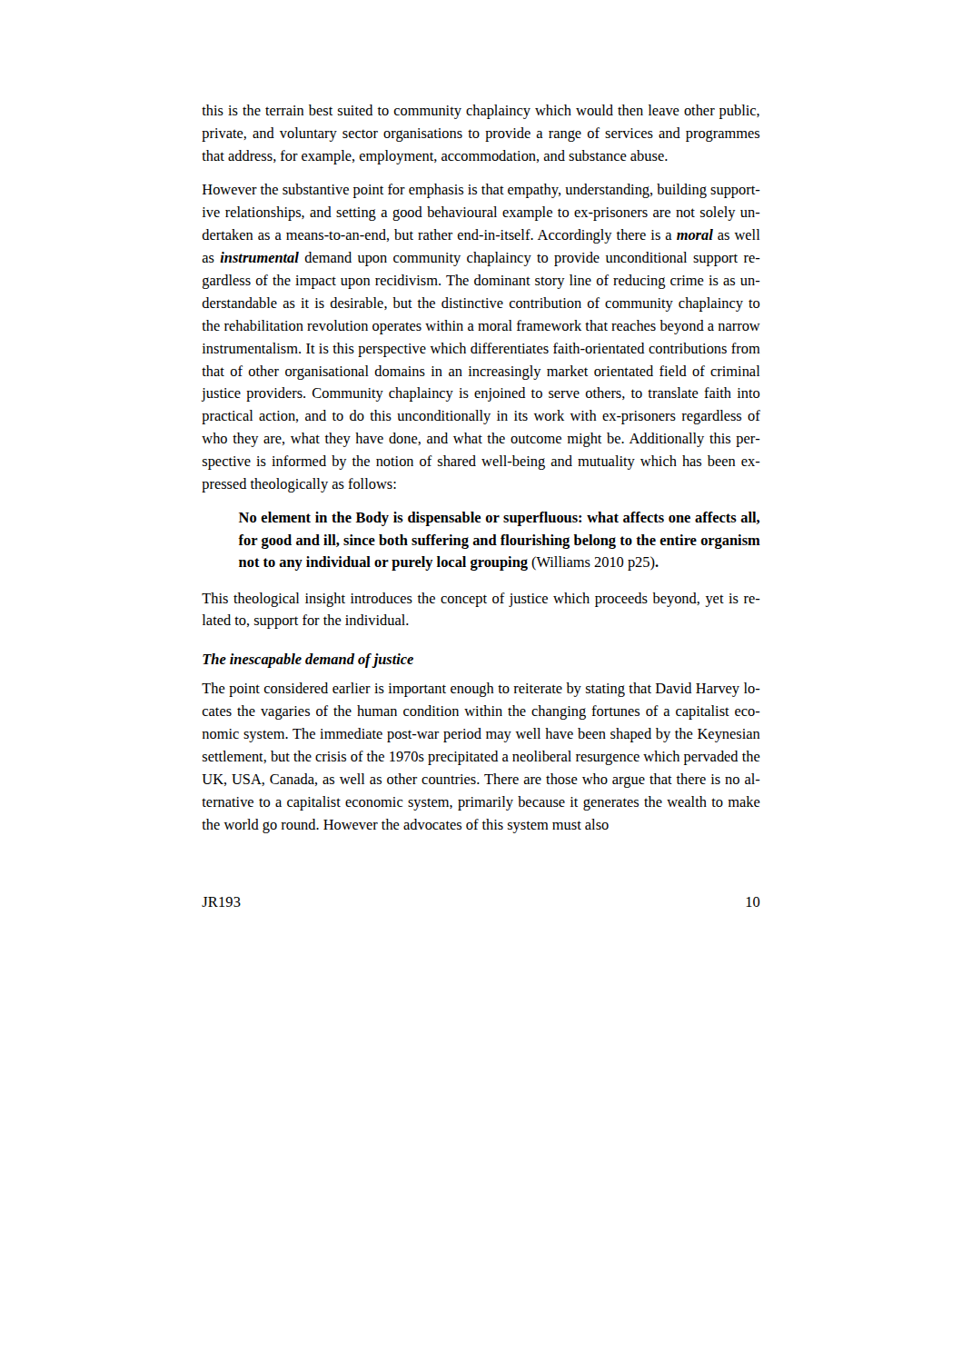this is the terrain best suited to community chaplaincy which would then leave other public, private, and voluntary sector organisations to provide a range of services and programmes that address, for example, employment, accommodation, and substance abuse.
However the substantive point for emphasis is that empathy, understanding, building supportive relationships, and setting a good behavioural example to ex-prisoners are not solely undertaken as a means-to-an-end, but rather end-in-itself. Accordingly there is a moral as well as instrumental demand upon community chaplaincy to provide unconditional support regardless of the impact upon recidivism. The dominant story line of reducing crime is as understandable as it is desirable, but the distinctive contribution of community chaplaincy to the rehabilitation revolution operates within a moral framework that reaches beyond a narrow instrumentalism. It is this perspective which differentiates faith-orientated contributions from that of other organisational domains in an increasingly market orientated field of criminal justice providers. Community chaplaincy is enjoined to serve others, to translate faith into practical action, and to do this unconditionally in its work with ex-prisoners regardless of who they are, what they have done, and what the outcome might be. Additionally this perspective is informed by the notion of shared well-being and mutuality which has been expressed theologically as follows:
No element in the Body is dispensable or superfluous: what affects one affects all, for good and ill, since both suffering and flourishing belong to the entire organism not to any individual or purely local grouping (Williams 2010 p25).
This theological insight introduces the concept of justice which proceeds beyond, yet is related to, support for the individual.
The inescapable demand of justice
The point considered earlier is important enough to reiterate by stating that David Harvey locates the vagaries of the human condition within the changing fortunes of a capitalist economic system. The immediate post-war period may well have been shaped by the Keynesian settlement, but the crisis of the 1970s precipitated a neoliberal resurgence which pervaded the UK, USA, Canada, as well as other countries. There are those who argue that there is no alternative to a capitalist economic system, primarily because it generates the wealth to make the world go round. However the advocates of this system must also
JR193 10